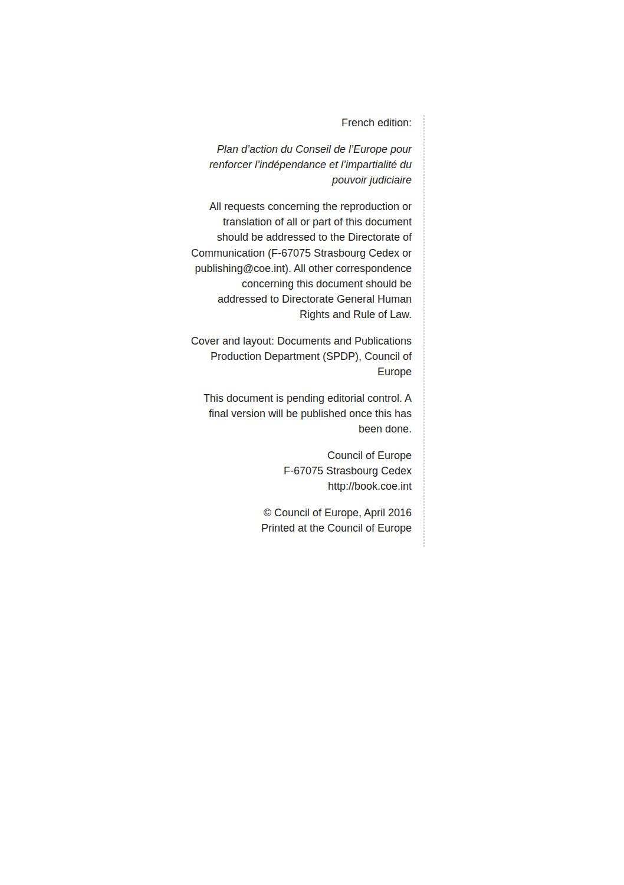French edition:
Plan d’action du Conseil de l’Europe pour renforcer l’indépendance et l’impartialité du pouvoir judiciaire
All requests concerning the reproduction or translation of all or part of this document should be addressed to the Directorate of Communication (F-67075 Strasbourg Cedex or publishing@coe.int). All other correspondence concerning this document should be addressed to Directorate General Human Rights and Rule of Law.
Cover and layout: Documents and Publications Production Department (SPDP), Council of Europe
This document is pending editorial control. A final version will be published once this has been done.
Council of Europe
F-67075 Strasbourg Cedex
http://book.coe.int
© Council of Europe, April 2016
Printed at the Council of Europe